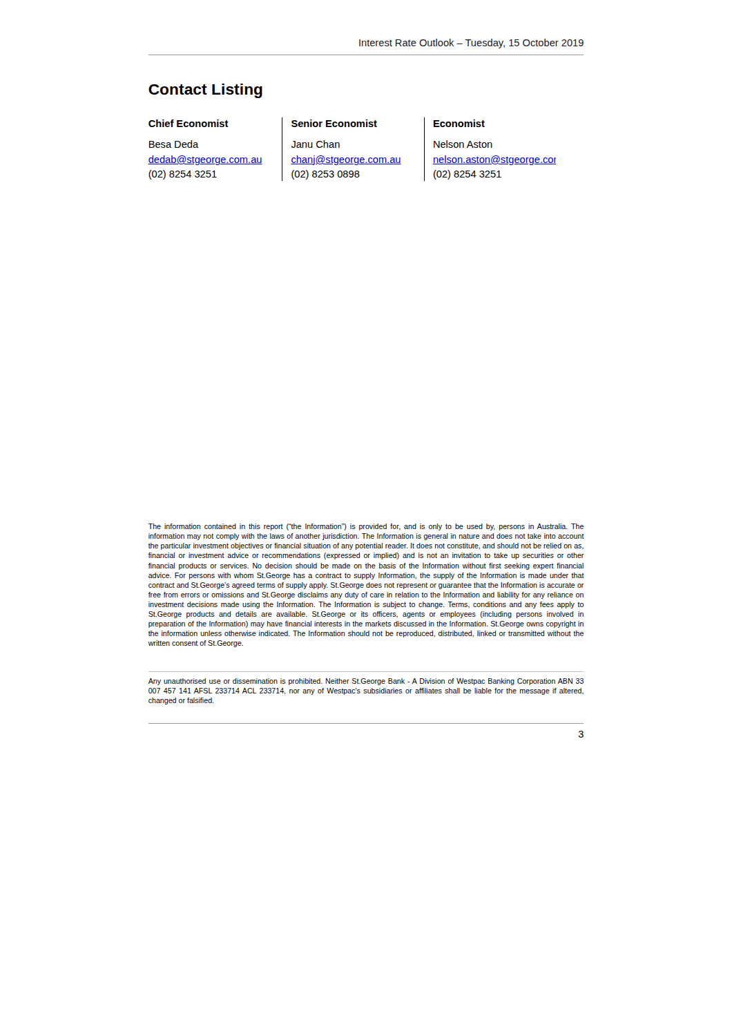Interest Rate Outlook – Tuesday, 15 October 2019
Contact Listing
| Chief Economist Besa Deda dedab@stgeorge.com.au (02) 8254 3251 | Senior Economist Janu Chan chanj@stgeorge.com.au (02) 8253 0898 | Economist Nelson Aston nelson.aston@stgeorge.com.au (02) 8254 3251 |
The information contained in this report (“the Information”) is provided for, and is only to be used by, persons in Australia. The information may not comply with the laws of another jurisdiction. The Information is general in nature and does not take into account the particular investment objectives or financial situation of any potential reader. It does not constitute, and should not be relied on as, financial or investment advice or recommendations (expressed or implied) and is not an invitation to take up securities or other financial products or services. No decision should be made on the basis of the Information without first seeking expert financial advice. For persons with whom St.George has a contract to supply Information, the supply of the Information is made under that contract and St.George’s agreed terms of supply apply. St.George does not represent or guarantee that the Information is accurate or free from errors or omissions and St.George disclaims any duty of care in relation to the Information and liability for any reliance on investment decisions made using the Information. The Information is subject to change. Terms, conditions and any fees apply to St.George products and details are available. St.George or its officers, agents or employees (including persons involved in preparation of the Information) may have financial interests in the markets discussed in the Information. St.George owns copyright in the information unless otherwise indicated. The Information should not be reproduced, distributed, linked or transmitted without the written consent of St.George.
Any unauthorised use or dissemination is prohibited. Neither St.George Bank - A Division of Westpac Banking Corporation ABN 33 007 457 141 AFSL 233714 ACL 233714, nor any of Westpac's subsidiaries or affiliates shall be liable for the message if altered, changed or falsified.
3